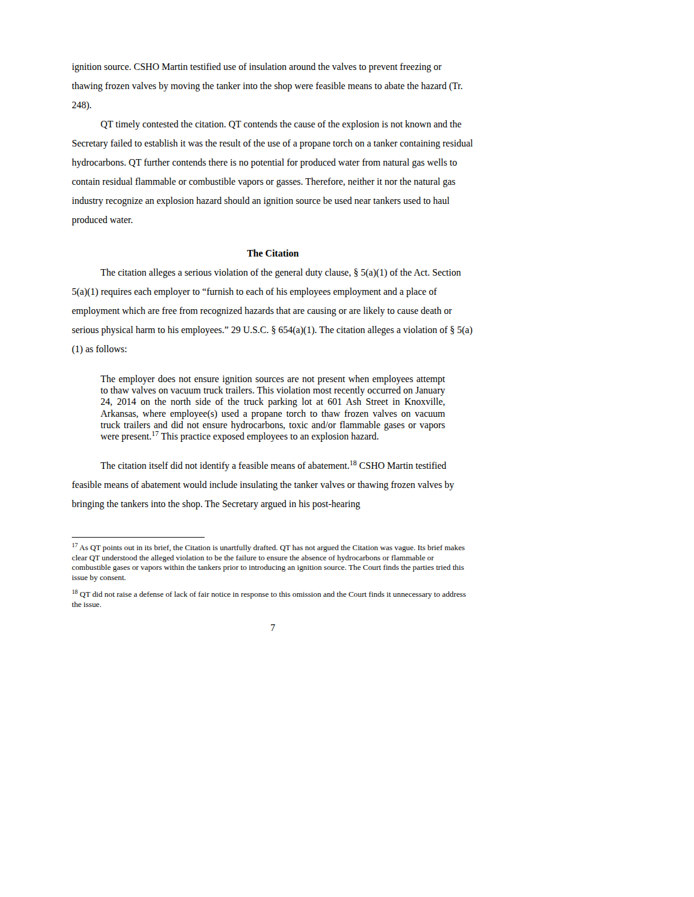ignition source. CSHO Martin testified use of insulation around the valves to prevent freezing or thawing frozen valves by moving the tanker into the shop were feasible means to abate the hazard (Tr. 248).
QT timely contested the citation. QT contends the cause of the explosion is not known and the Secretary failed to establish it was the result of the use of a propane torch on a tanker containing residual hydrocarbons. QT further contends there is no potential for produced water from natural gas wells to contain residual flammable or combustible vapors or gasses. Therefore, neither it nor the natural gas industry recognize an explosion hazard should an ignition source be used near tankers used to haul produced water.
The Citation
The citation alleges a serious violation of the general duty clause, § 5(a)(1) of the Act. Section 5(a)(1) requires each employer to “furnish to each of his employees employment and a place of employment which are free from recognized hazards that are causing or are likely to cause death or serious physical harm to his employees.” 29 U.S.C. § 654(a)(1). The citation alleges a violation of § 5(a)(1) as follows:
The employer does not ensure ignition sources are not present when employees attempt to thaw valves on vacuum truck trailers. This violation most recently occurred on January 24, 2014 on the north side of the truck parking lot at 601 Ash Street in Knoxville, Arkansas, where employee(s) used a propane torch to thaw frozen valves on vacuum truck trailers and did not ensure hydrocarbons, toxic and/or flammable gases or vapors were present.17 This practice exposed employees to an explosion hazard.
The citation itself did not identify a feasible means of abatement.18 CSHO Martin testified feasible means of abatement would include insulating the tanker valves or thawing frozen valves by bringing the tankers into the shop. The Secretary argued in his post-hearing
17 As QT points out in its brief, the Citation is unartfully drafted. QT has not argued the Citation was vague. Its brief makes clear QT understood the alleged violation to be the failure to ensure the absence of hydrocarbons or flammable or combustible gases or vapors within the tankers prior to introducing an ignition source. The Court finds the parties tried this issue by consent.
18 QT did not raise a defense of lack of fair notice in response to this omission and the Court finds it unnecessary to address the issue.
7